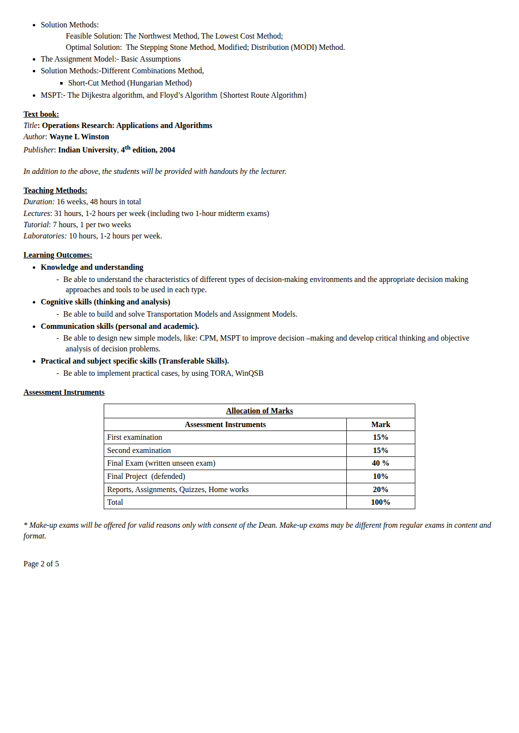Solution Methods:
Feasible Solution: The Northwest Method, The Lowest Cost Method;
Optimal Solution: The Stepping Stone Method, Modified; Distribution (MODI) Method.
The Assignment Model:- Basic Assumptions
Solution Methods:-Different Combinations Method,
Short-Cut Method (Hungarian Method)
MSPT:- The Dijkestra algorithm, and Floyd’s Algorithm {Shortest Route Algorithm}
Text book:
Title: Operations Research: Applications and Algorithms
Author: Wayne L Winston
Publisher: Indian University, 4th edition, 2004
In addition to the above, the students will be provided with handouts by the lecturer.
Teaching Methods:
Duration: 16 weeks, 48 hours in total
Lectures: 31 hours, 1-2 hours per week (including two 1-hour midterm exams)
Tutorial: 7 hours, 1 per two weeks
Laboratories: 10 hours, 1-2 hours per week.
Learning Outcomes:
Knowledge and understanding
Be able to understand the characteristics of different types of decision-making environments and the appropriate decision making approaches and tools to be used in each type.
Cognitive skills (thinking and analysis)
Be able to build and solve Transportation Models and Assignment Models.
Communication skills (personal and academic).
Be able to design new simple models, like: CPM, MSPT to improve decision –making and develop critical thinking and objective analysis of decision problems.
Practical and subject specific skills (Transferable Skills).
Be able to implement practical cases, by using TORA, WinQSB
Assessment Instruments
Allocation of Marks
| Assessment Instruments | Mark |
| --- | --- |
| First examination | 15% |
| Second examination | 15% |
| Final Exam (written unseen exam) | 40 % |
| Final Project (defended) | 10% |
| Reports, Assignments, Quizzes, Home works | 20% |
| Total | 100% |
* Make-up exams will be offered for valid reasons only with consent of the Dean. Make-up exams may be different from regular exams in content and format.
Page 2 of 5